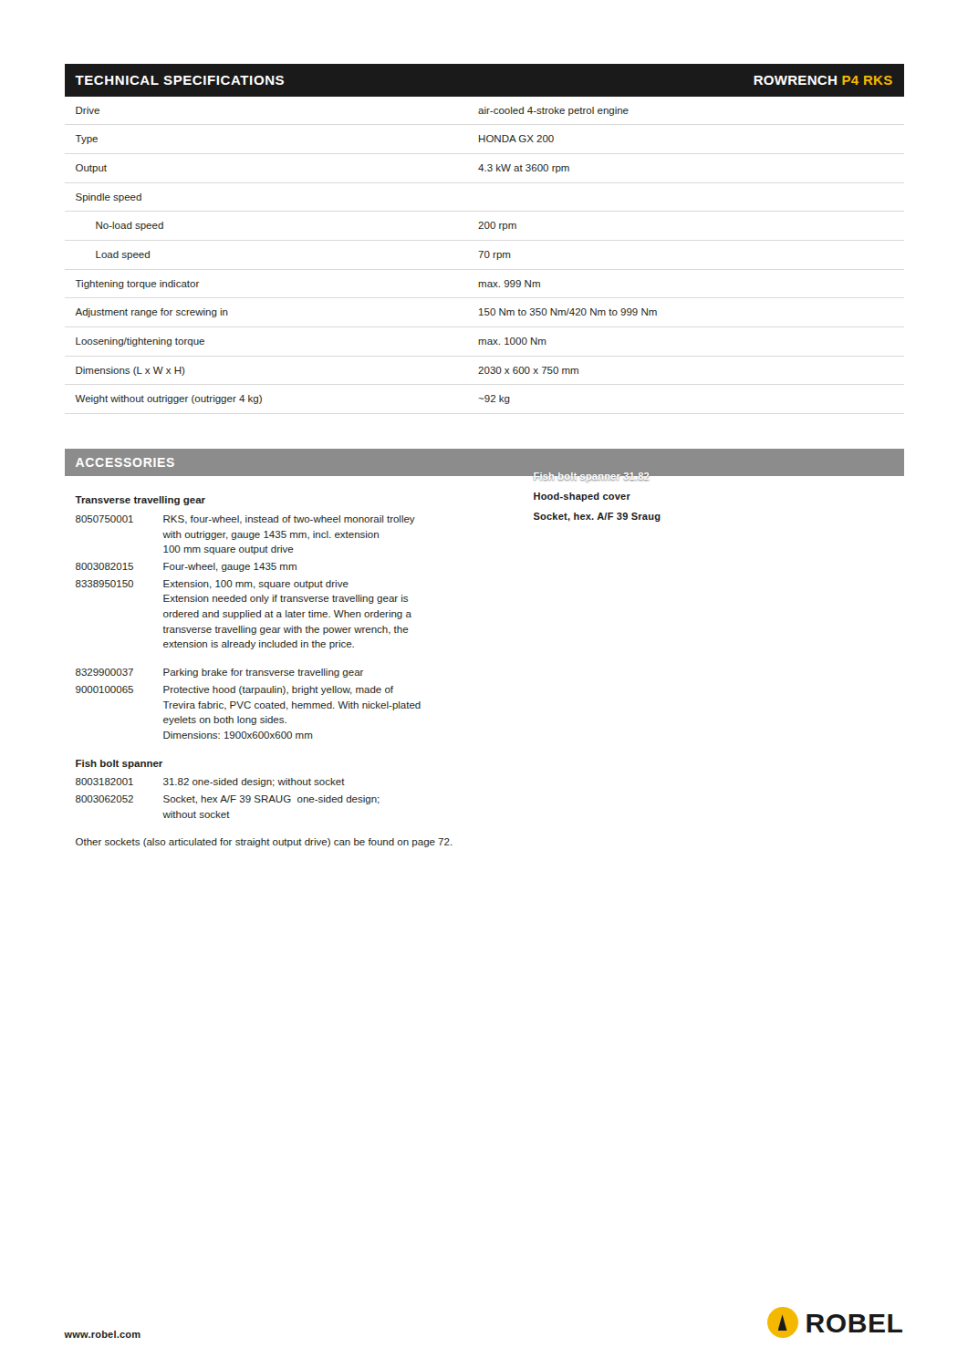Technical Specifications ROWRENCH P4 RKS
| Drive | air-cooled 4-stroke petrol engine |
| Type | HONDA GX 200 |
| Output | 4.3 kW at 3600 rpm |
| Spindle speed | |
| No-load speed | 200 rpm |
| Load speed | 70 rpm |
| Tightening torque indicator | max. 999 Nm |
| Adjustment range for screwing in | 150 Nm to 350 Nm/420 Nm to 999 Nm |
| Loosening/tightening torque | max. 1000 Nm |
| Dimensions (L x W x H) | 2030 x 600 x 750 mm |
| Weight without outrigger (outrigger 4 kg) | ~92 kg |
Accessories
Transverse travelling gear
8050750001
RKS, four-wheel, instead of two-wheel monorail trolley with outrigger, gauge 1435 mm, incl. extension 100 mm square output drive
8003082015
Four-wheel, gauge 1435 mm
8338950150
Extension, 100 mm, square output drive Extension needed only if transverse travelling gear is ordered and supplied at a later time. When ordering a transverse travelling gear with the power wrench, the extension is already included in the price.
8329900037
Parking brake for transverse travelling gear
9000100065
Protective hood (tarpaulin), bright yellow, made of Trevira fabric, PVC coated, hemmed. With nickel-plated eyelets on both long sides. Dimensions: 1900x600x600 mm
Fish bolt spanner
8003182001
31.82 one-sided design; without socket
8003062052
Socket, hex A/F 39 SRAUG one-sided design; without socket
Other sockets (also articulated for straight output drive) can be found on page 72.
Fish bolt spanner 31.82
Hood-shaped cover
Socket, hex. A/F 39 Sraug
www.robel.com
ROBEL